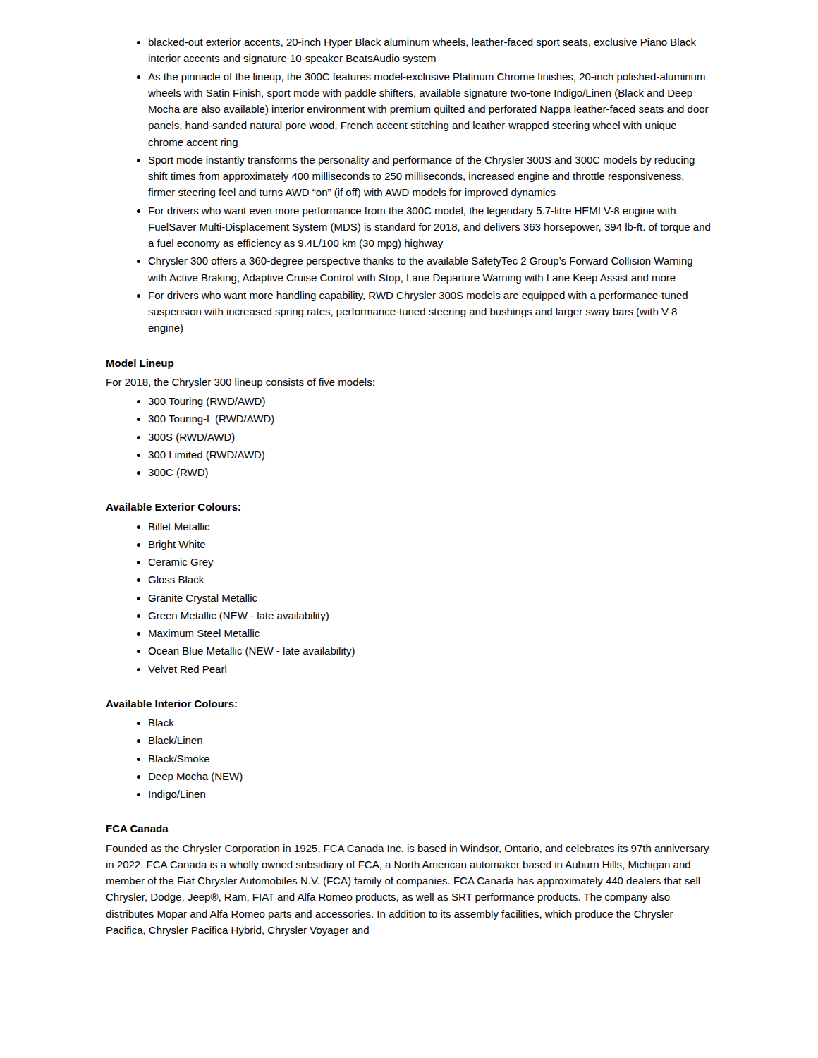blacked-out exterior accents, 20-inch Hyper Black aluminum wheels, leather-faced sport seats, exclusive Piano Black interior accents and signature 10-speaker BeatsAudio system
As the pinnacle of the lineup, the 300C features model-exclusive Platinum Chrome finishes, 20-inch polished-aluminum wheels with Satin Finish, sport mode with paddle shifters, available signature two-tone Indigo/Linen (Black and Deep Mocha are also available) interior environment with premium quilted and perforated Nappa leather-faced seats and door panels, hand-sanded natural pore wood, French accent stitching and leather-wrapped steering wheel with unique chrome accent ring
Sport mode instantly transforms the personality and performance of the Chrysler 300S and 300C models by reducing shift times from approximately 400 milliseconds to 250 milliseconds, increased engine and throttle responsiveness, firmer steering feel and turns AWD “on” (if off) with AWD models for improved dynamics
For drivers who want even more performance from the 300C model, the legendary 5.7-litre HEMI V-8 engine with FuelSaver Multi-Displacement System (MDS) is standard for 2018, and delivers 363 horsepower, 394 lb-ft. of torque and a fuel economy as efficiency as 9.4L/100 km (30 mpg) highway
Chrysler 300 offers a 360-degree perspective thanks to the available SafetyTec 2 Group’s Forward Collision Warning with Active Braking, Adaptive Cruise Control with Stop, Lane Departure Warning with Lane Keep Assist and more
For drivers who want more handling capability, RWD Chrysler 300S models are equipped with a performance-tuned suspension with increased spring rates, performance-tuned steering and bushings and larger sway bars (with V-8 engine)
Model Lineup
For 2018, the Chrysler 300 lineup consists of five models:
300 Touring (RWD/AWD)
300 Touring-L (RWD/AWD)
300S (RWD/AWD)
300 Limited (RWD/AWD)
300C (RWD)
Available Exterior Colours:
Billet Metallic
Bright White
Ceramic Grey
Gloss Black
Granite Crystal Metallic
Green Metallic (NEW - late availability)
Maximum Steel Metallic
Ocean Blue Metallic (NEW - late availability)
Velvet Red Pearl
Available Interior Colours:
Black
Black/Linen
Black/Smoke
Deep Mocha (NEW)
Indigo/Linen
FCA Canada
Founded as the Chrysler Corporation in 1925, FCA Canada Inc. is based in Windsor, Ontario, and celebrates its 97th anniversary in 2022. FCA Canada is a wholly owned subsidiary of FCA, a North American automaker based in Auburn Hills, Michigan and member of the Fiat Chrysler Automobiles N.V. (FCA) family of companies. FCA Canada has approximately 440 dealers that sell Chrysler, Dodge, Jeep®, Ram, FIAT and Alfa Romeo products, as well as SRT performance products. The company also distributes Mopar and Alfa Romeo parts and accessories. In addition to its assembly facilities, which produce the Chrysler Pacifica, Chrysler Pacifica Hybrid, Chrysler Voyager and